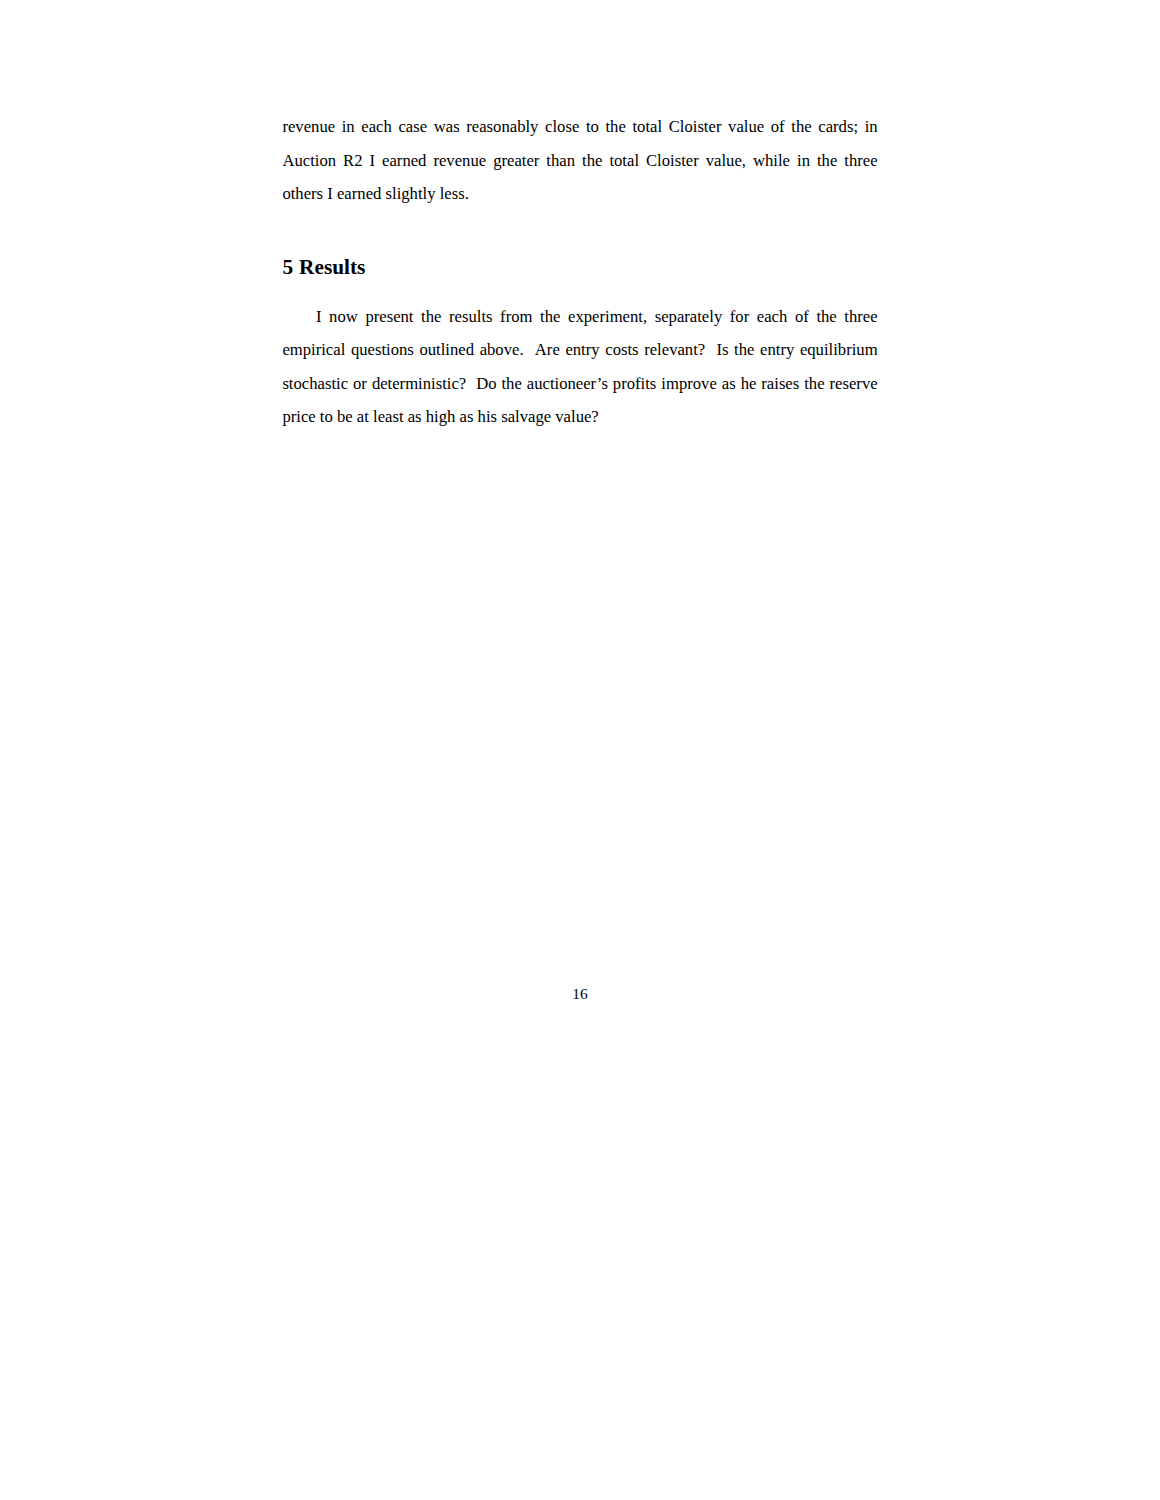revenue in each case was reasonably close to the total Cloister value of the cards; in Auction R2 I earned revenue greater than the total Cloister value, while in the three others I earned slightly less.
5 Results
I now present the results from the experiment, separately for each of the three empirical questions outlined above. Are entry costs relevant? Is the entry equilibrium stochastic or deterministic? Do the auctioneer’s profits improve as he raises the reserve price to be at least as high as his salvage value?
16